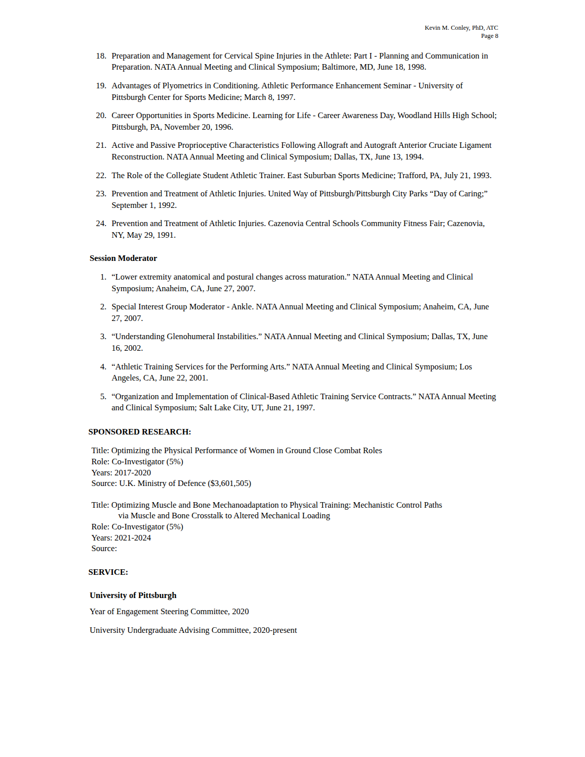Kevin M. Conley, PhD, ATC Page 8
Preparation and Management for Cervical Spine Injuries in the Athlete: Part I - Planning and Communication in Preparation. NATA Annual Meeting and Clinical Symposium; Baltimore, MD, June 18, 1998.
Advantages of Plyometrics in Conditioning. Athletic Performance Enhancement Seminar - University of Pittsburgh Center for Sports Medicine; March 8, 1997.
Career Opportunities in Sports Medicine. Learning for Life - Career Awareness Day, Woodland Hills High School; Pittsburgh, PA, November 20, 1996.
Active and Passive Proprioceptive Characteristics Following Allograft and Autograft Anterior Cruciate Ligament Reconstruction. NATA Annual Meeting and Clinical Symposium; Dallas, TX, June 13, 1994.
The Role of the Collegiate Student Athletic Trainer. East Suburban Sports Medicine; Trafford, PA, July 21, 1993.
Prevention and Treatment of Athletic Injuries. United Way of Pittsburgh/Pittsburgh City Parks “Day of Caring;” September 1, 1992.
Prevention and Treatment of Athletic Injuries. Cazenovia Central Schools Community Fitness Fair; Cazenovia, NY, May 29, 1991.
Session Moderator
“Lower extremity anatomical and postural changes across maturation.” NATA Annual Meeting and Clinical Symposium; Anaheim, CA, June 27, 2007.
Special Interest Group Moderator - Ankle. NATA Annual Meeting and Clinical Symposium; Anaheim, CA, June 27, 2007.
“Understanding Glenohumeral Instabilities.” NATA Annual Meeting and Clinical Symposium; Dallas, TX, June 16, 2002.
“Athletic Training Services for the Performing Arts.” NATA Annual Meeting and Clinical Symposium; Los Angeles, CA, June 22, 2001.
“Organization and Implementation of Clinical-Based Athletic Training Service Contracts.” NATA Annual Meeting and Clinical Symposium; Salt Lake City, UT, June 21, 1997.
SPONSORED RESEARCH:
Title: Optimizing the Physical Performance of Women in Ground Close Combat Roles
Role: Co-Investigator (5%)
Years: 2017-2020
Source: U.K. Ministry of Defence ($3,601,505)
Title: Optimizing Muscle and Bone Mechanoadaptation to Physical Training: Mechanistic Control Paths
via Muscle and Bone Crosstalk to Altered Mechanical Loading
Role: Co-Investigator (5%)
Years: 2021-2024
Source:
SERVICE:
University of Pittsburgh
Year of Engagement Steering Committee, 2020
University Undergraduate Advising Committee, 2020-present